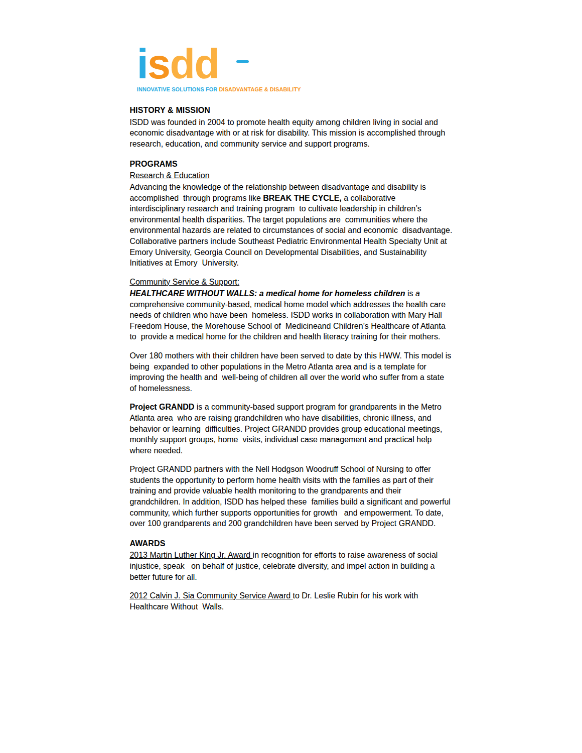isdd
Innovative Solutions for Disadvantage & Disability
HISTORY & MISSION
ISDD was founded in 2004 to promote health equity among children living in social and economic disadvantage with or at risk for disability. This mission is accomplished through research, education, and community service and support programs.
PROGRAMS
Research & Education
Advancing the knowledge of the relationship between disadvantage and disability is accomplished through programs like BREAK THE CYCLE, a collaborative interdisciplinary research and training program to cultivate leadership in children’s environmental health disparities. The target populations are communities where the environmental hazards are related to circumstances of social and economic disadvantage. Collaborative partners include Southeast Pediatric Environmental Health Specialty Unit at Emory University, Georgia Council on Developmental Disabilities, and Sustainability Initiatives at Emory University.
Community Service & Support:
HEALTHCARE WITHOUT WALLS: a medical home for homeless children is a comprehensive community-based, medical home model which addresses the health care needs of children who have been homeless. ISDD works in collaboration with Mary Hall Freedom House, the Morehouse School of Medicineand Children’s Healthcare of Atlanta to provide a medical home for the children and health literacy training for their mothers.
Over 180 mothers with their children have been served to date by this HWW. This model is being expanded to other populations in the Metro Atlanta area and is a template for improving the health and well-being of children all over the world who suffer from a state of homelessness.
Project GRANDD is a community-based support program for grandparents in the Metro Atlanta area who are raising grandchildren who have disabilities, chronic illness, and behavior or learning difficulties. Project GRANDD provides group educational meetings, monthly support groups, home visits, individual case management and practical help where needed.
Project GRANDD partners with the Nell Hodgson Woodruff School of Nursing to offer students the opportunity to perform home health visits with the families as part of their training and provide valuable health monitoring to the grandparents and their grandchildren. In addition, ISDD has helped these families build a significant and powerful community, which further supports opportunities for growth and empowerment. To date, over 100 grandparents and 200 grandchildren have been served by Project GRANDD.
AWARDS
2013 Martin Luther King Jr. Award in recognition for efforts to raise awareness of social injustice, speak on behalf of justice, celebrate diversity, and impel action in building a better future for all.
2012 Calvin J. Sia Community Service Award to Dr. Leslie Rubin for his work with Healthcare Without Walls.